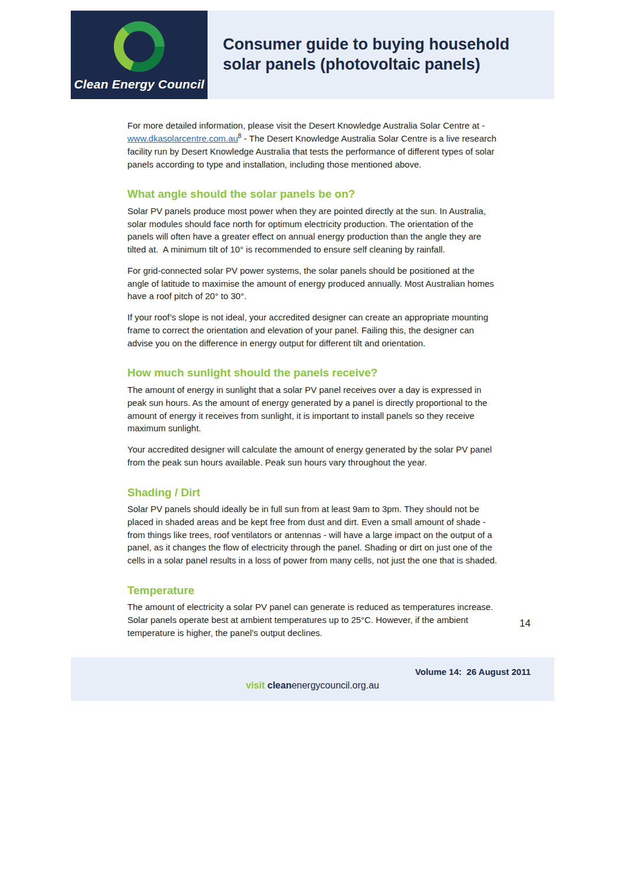Clean Energy Council
Consumer guide to buying household
solar panels (photovoltaic panels)
For more detailed information, please visit the Desert Knowledge Australia Solar Centre at - www.dkasolarcentre.com.au8 - The Desert Knowledge Australia Solar Centre is a live research facility run by Desert Knowledge Australia that tests the performance of different types of solar panels according to type and installation, including those mentioned above.
What angle should the solar panels be on?
Solar PV panels produce most power when they are pointed directly at the sun. In Australia, solar modules should face north for optimum electricity production. The orientation of the panels will often have a greater effect on annual energy production than the angle they are tilted at. A minimum tilt of 10° is recommended to ensure self cleaning by rainfall.
For grid-connected solar PV power systems, the solar panels should be positioned at the angle of latitude to maximise the amount of energy produced annually. Most Australian homes have a roof pitch of 20° to 30°.
If your roof’s slope is not ideal, your accredited designer can create an appropriate mounting frame to correct the orientation and elevation of your panel. Failing this, the designer can advise you on the difference in energy output for different tilt and orientation.
How much sunlight should the panels receive?
The amount of energy in sunlight that a solar PV panel receives over a day is expressed in peak sun hours. As the amount of energy generated by a panel is directly proportional to the amount of energy it receives from sunlight, it is important to install panels so they receive maximum sunlight.
Your accredited designer will calculate the amount of energy generated by the solar PV panel from the peak sun hours available. Peak sun hours vary throughout the year.
Shading / Dirt
Solar PV panels should ideally be in full sun from at least 9am to 3pm. They should not be placed in shaded areas and be kept free from dust and dirt. Even a small amount of shade - from things like trees, roof ventilators or antennas - will have a large impact on the output of a panel, as it changes the flow of electricity through the panel. Shading or dirt on just one of the cells in a solar panel results in a loss of power from many cells, not just the one that is shaded.
Temperature
The amount of electricity a solar PV panel can generate is reduced as temperatures increase. Solar panels operate best at ambient temperatures up to 25°C. However, if the ambient temperature is higher, the panel’s output declines.
14
Volume 14: 26 August 2011
visit cleanenergycouncil.org.au